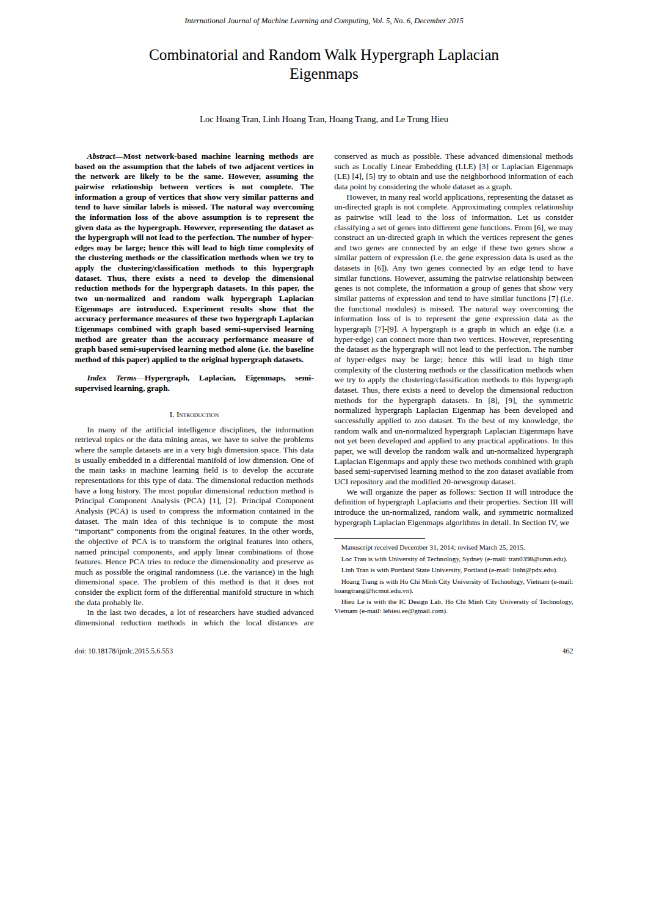International Journal of Machine Learning and Computing, Vol. 5, No. 6, December 2015
Combinatorial and Random Walk Hypergraph Laplacian
Eigenmaps
Loc Hoang Tran, Linh Hoang Tran, Hoang Trang, and Le Trung Hieu
Abstract—Most network-based machine learning methods are based on the assumption that the labels of two adjacent vertices in the network are likely to be the same. However, assuming the pairwise relationship between vertices is not complete. The information a group of vertices that show very similar patterns and tend to have similar labels is missed. The natural way overcoming the information loss of the above assumption is to represent the given data as the hypergraph. However, representing the dataset as the hypergraph will not lead to the perfection. The number of hyper-edges may be large; hence this will lead to high time complexity of the clustering methods or the classification methods when we try to apply the clustering/classification methods to this hypergraph dataset. Thus, there exists a need to develop the dimensional reduction methods for the hypergraph datasets. In this paper, the two un-normalized and random walk hypergraph Laplacian Eigenmaps are introduced. Experiment results show that the accuracy performance measures of these two hypergraph Laplacian Eigenmaps combined with graph based semi-supervised learning method are greater than the accuracy performance measure of graph based semi-supervised learning method alone (i.e. the baseline method of this paper) applied to the original hypergraph datasets.
Index Terms—Hypergraph, Laplacian, Eigenmaps, semi-supervised learning, graph.
I. Introduction
In many of the artificial intelligence disciplines, the information retrieval topics or the data mining areas, we have to solve the problems where the sample datasets are in a very high dimension space. This data is usually embedded in a differential manifold of low dimension. One of the main tasks in machine learning field is to develop the accurate representations for this type of data. The dimensional reduction methods have a long history. The most popular dimensional reduction method is Principal Component Analysis (PCA) [1], [2]. Principal Component Analysis (PCA) is used to compress the information contained in the dataset. The main idea of this technique is to compute the most “important” components from the original features. In the other words, the objective of PCA is to transform the original features into others, named principal components, and apply linear combinations of those features. Hence PCA tries to reduce the dimensionality and preserve as much as possible the original randomness (i.e. the variance) in the high dimensional space. The problem of this method is that it does not consider the explicit form of the differential manifold structure in which the data probably lie.
In the last two decades, a lot of researchers have studied advanced dimensional reduction methods in which the local distances are conserved as much as possible. These advanced dimensional methods such as Locally Linear Embedding (LLE) [3] or Laplacian Eigenmaps (LE) [4], [5] try to obtain and use the neighborhood information of each data point by considering the whole dataset as a graph.
However, in many real world applications, representing the dataset as un-directed graph is not complete. Approximating complex relationship as pairwise will lead to the loss of information. Let us consider classifying a set of genes into different gene functions. From [6], we may construct an un-directed graph in which the vertices represent the genes and two genes are connected by an edge if these two genes show a similar pattern of expression (i.e. the gene expression data is used as the datasets in [6]). Any two genes connected by an edge tend to have similar functions. However, assuming the pairwise relationship between genes is not complete, the information a group of genes that show very similar patterns of expression and tend to have similar functions [7] (i.e. the functional modules) is missed. The natural way overcoming the information loss of is to represent the gene expression data as the hypergraph [7]-[9]. A hypergraph is a graph in which an edge (i.e. a hyper-edge) can connect more than two vertices. However, representing the dataset as the hypergraph will not lead to the perfection. The number of hyper-edges may be large; hence this will lead to high time complexity of the clustering methods or the classification methods when we try to apply the clustering/classification methods to this hypergraph dataset. Thus, there exists a need to develop the dimensional reduction methods for the hypergraph datasets. In [8], [9], the symmetric normalized hypergraph Laplacian Eigenmap has been developed and successfully applied to zoo dataset. To the best of my knowledge, the random walk and un-normalized hypergraph Laplacian Eigenmaps have not yet been developed and applied to any practical applications. In this paper, we will develop the random walk and un-normalized hypergraph Laplacian Eigenmaps and apply these two methods combined with graph based semi-supervised learning method to the zoo dataset available from UCI repository and the modified 20-newsgroup dataset.
We will organize the paper as follows: Section II will introduce the definition of hypergraph Laplacians and their properties. Section III will introduce the un-normalized, random walk, and symmetric normalized hypergraph Laplacian Eigenmaps algorithms in detail. In Section IV, we
Manuscript received December 31, 2014; revised March 25, 2015.
Loc Tran is with University of Technology, Sydney (e-mail: tran0398@umn.edu).
Linh Tran is with Portland State University, Portland (e-mail: linht@pdx.edu).
Hoang Trang is with Ho Chi Minh City University of Technology, Vietnam (e-mail: hoangtrang@hcmut.edu.vn).
Hieu Le is with the IC Design Lab, Ho Chi Minh City University of Technology, Vietnam (e-mail: lehieu.ee@gmail.com).
doi: 10.18178/ijmlc.2015.5.6.553 462